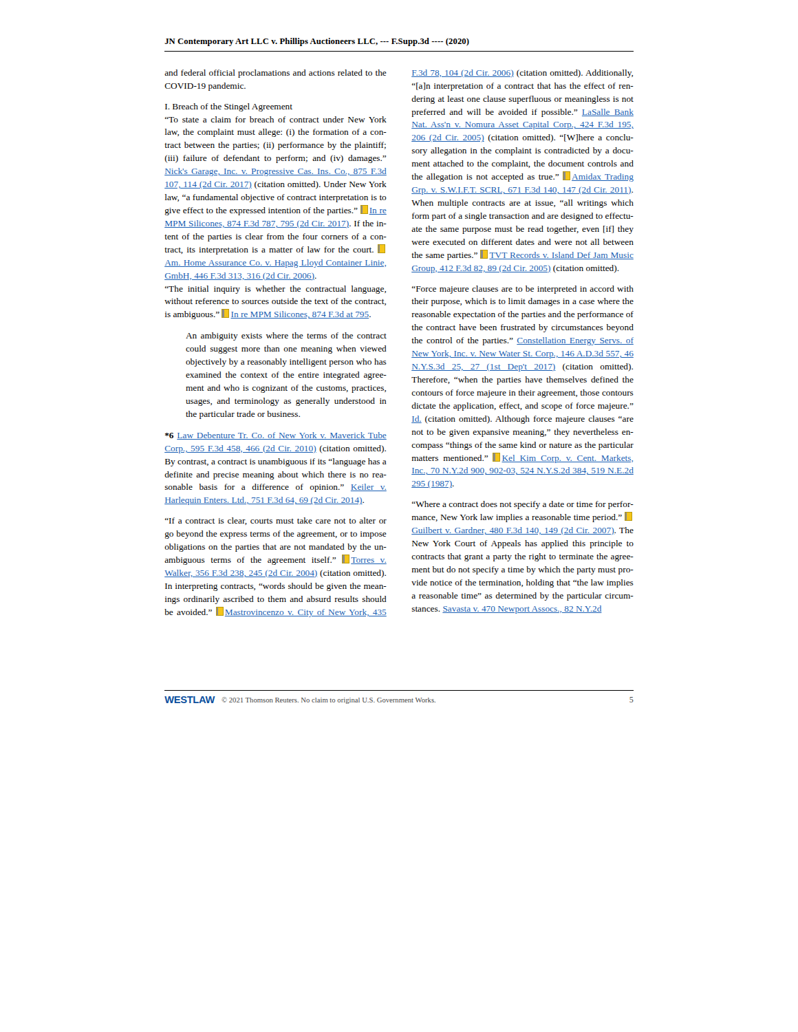JN Contemporary Art LLC v. Phillips Auctioneers LLC, --- F.Supp.3d ---- (2020)
and federal official proclamations and actions related to the COVID-19 pandemic.
I. Breach of the Stingel Agreement
“To state a claim for breach of contract under New York law, the complaint must allege: (i) the formation of a contract between the parties; (ii) performance by the plaintiff; (iii) failure of defendant to perform; and (iv) damages.” Nick's Garage, Inc. v. Progressive Cas. Ins. Co., 875 F.3d 107, 114 (2d Cir. 2017) (citation omitted). Under New York law, “a fundamental objective of contract interpretation is to give effect to the expressed intention of the parties.” In re MPM Silicones, 874 F.3d 787, 795 (2d Cir. 2017). If the intent of the parties is clear from the four corners of a contract, its interpretation is a matter of law for the court. Am. Home Assurance Co. v. Hapag Lloyd Container Linie, GmbH, 446 F.3d 313, 316 (2d Cir. 2006).
“The initial inquiry is whether the contractual language, without reference to sources outside the text of the contract, is ambiguous.” In re MPM Silicones, 874 F.3d at 795.
An ambiguity exists where the terms of the contract could suggest more than one meaning when viewed objectively by a reasonably intelligent person who has examined the context of the entire integrated agreement and who is cognizant of the customs, practices, usages, and terminology as generally understood in the particular trade or business.
*6 Law Debenture Tr. Co. of New York v. Maverick Tube Corp., 595 F.3d 458, 466 (2d Cir. 2010) (citation omitted). By contrast, a contract is unambiguous if its “language has a definite and precise meaning about which there is no reasonable basis for a difference of opinion.” Keiler v. Harlequin Enters. Ltd., 751 F.3d 64, 69 (2d Cir. 2014).
“If a contract is clear, courts must take care not to alter or go beyond the express terms of the agreement, or to impose obligations on the parties that are not mandated by the unambiguous terms of the agreement itself.” Torres v. Walker, 356 F.3d 238, 245 (2d Cir. 2004) (citation omitted). In interpreting contracts, “words should be given the meanings ordinarily ascribed to them and absurd results should be avoided.” Mastrovincenzo v. City of New York, 435 F.3d 78, 104 (2d Cir. 2006) (citation omitted). Additionally, “[a]n interpretation of a contract that has the effect of rendering at least one clause superfluous or meaningless is not preferred and will be avoided if possible.” LaSalle Bank Nat. Ass'n v. Nomura Asset Capital Corp., 424 F.3d 195, 206 (2d Cir. 2005) (citation omitted). “[W]here a conclusory allegation in the complaint is contradicted by a document attached to the complaint, the document controls and the allegation is not accepted as true.” Amidax Trading Grp. v. S.W.I.F.T. SCRL, 671 F.3d 140, 147 (2d Cir. 2011). When multiple contracts are at issue, “all writings which form part of a single transaction and are designed to effectuate the same purpose must be read together, even [if] they were executed on different dates and were not all between the same parties.” TVT Records v. Island Def Jam Music Group, 412 F.3d 82, 89 (2d Cir. 2005) (citation omitted).
“Force majeure clauses are to be interpreted in accord with their purpose, which is to limit damages in a case where the reasonable expectation of the parties and the performance of the contract have been frustrated by circumstances beyond the control of the parties.” Constellation Energy Servs. of New York, Inc. v. New Water St. Corp., 146 A.D.3d 557, 46 N.Y.S.3d 25, 27 (1st Dep't 2017) (citation omitted). Therefore, “when the parties have themselves defined the contours of force majeure in their agreement, those contours dictate the application, effect, and scope of force majeure.” Id. (citation omitted). Although force majeure clauses “are not to be given expansive meaning,” they nevertheless encompass “things of the same kind or nature as the particular matters mentioned.” Kel Kim Corp. v. Cent. Markets, Inc., 70 N.Y.2d 900, 902-03, 524 N.Y.S.2d 384, 519 N.E.2d 295 (1987).
“Where a contract does not specify a date or time for performance, New York law implies a reasonable time period.” Guilbert v. Gardner, 480 F.3d 140, 149 (2d Cir. 2007). The New York Court of Appeals has applied this principle to contracts that grant a party the right to terminate the agreement but do not specify a time by which the party must provide notice of the termination, holding that “the law implies a reasonable time” as determined by the particular circumstances. Savasta v. 470 Newport Assocs., 82 N.Y.2d
WESTLAW © 2021 Thomson Reuters. No claim to original U.S. Government Works. 5